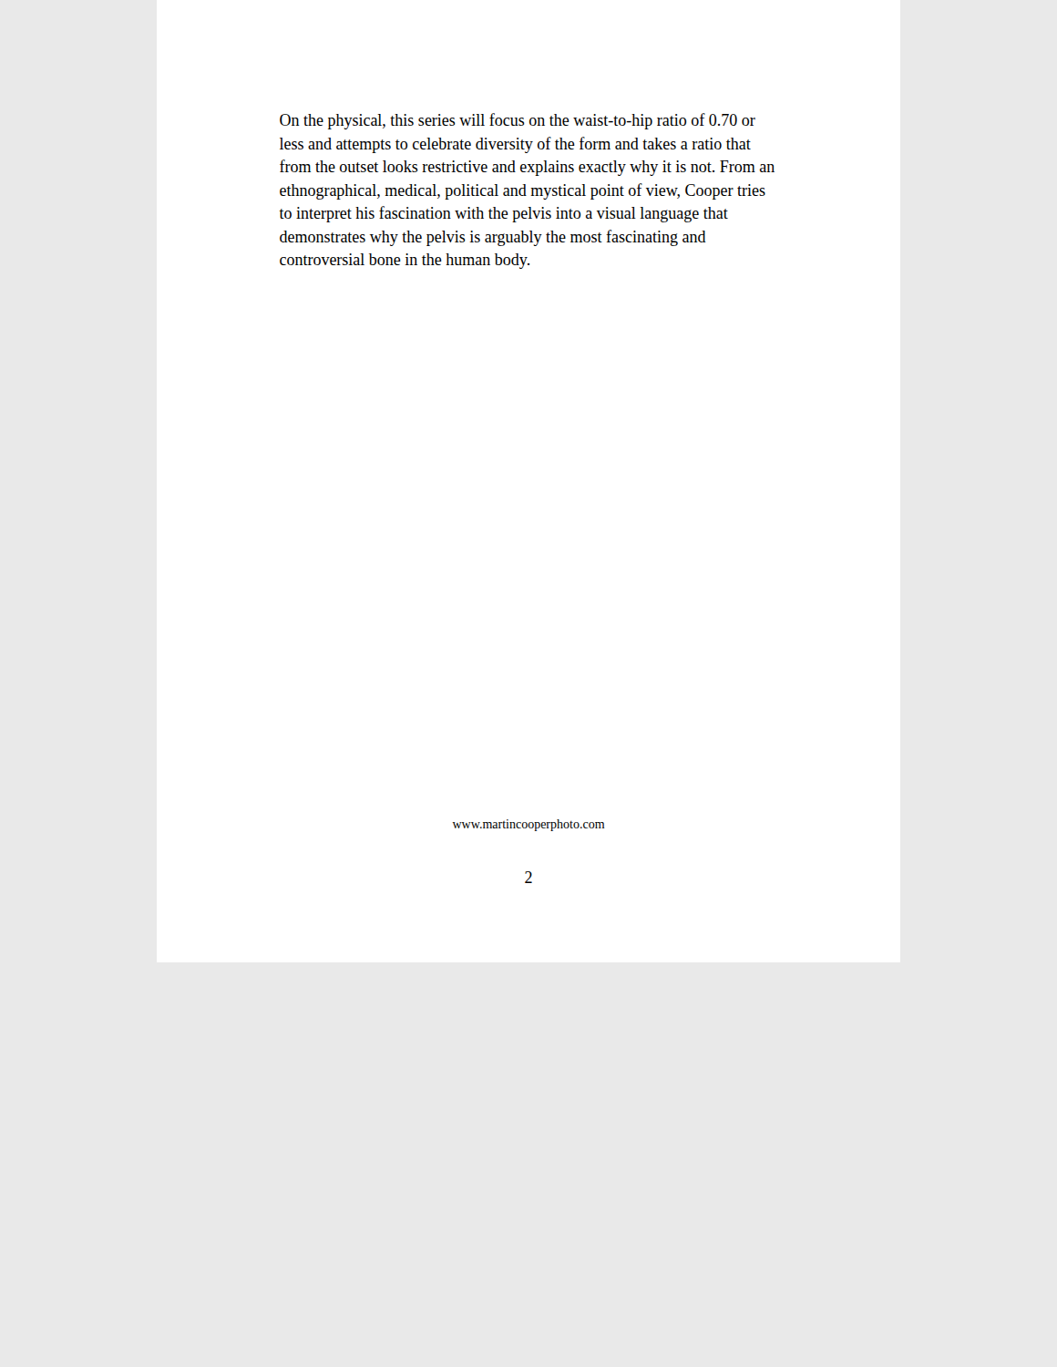On the physical, this series will focus on the waist-to-hip ratio of 0.70 or less and attempts to celebrate diversity of the form and takes a ratio that from the outset looks restrictive and explains exactly why it is not. From an ethnographical, medical, political and mystical point of view, Cooper tries to interpret his fascination with the pelvis into a visual language that demonstrates why the pelvis is arguably the most fascinating and controversial bone in the human body.
www.martincooperphoto.com
2